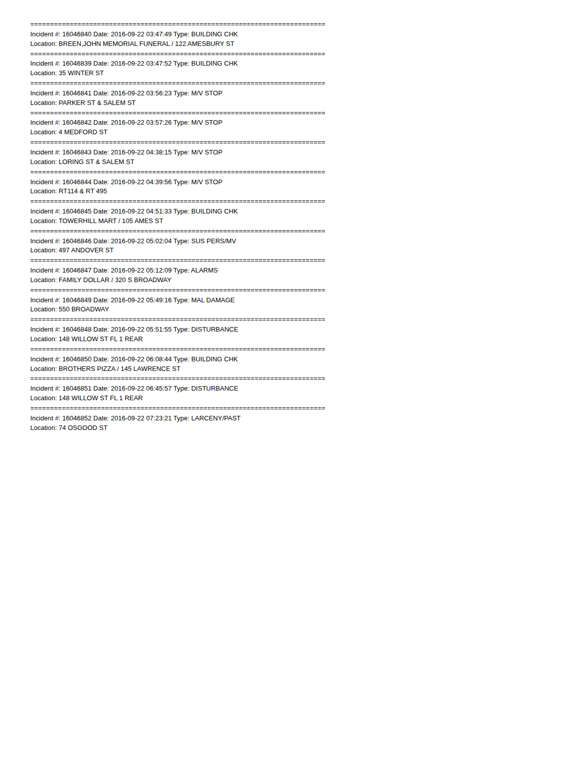===========================================================================
Incident #: 16046840 Date: 2016-09-22 03:47:49 Type: BUILDING CHK
Location: BREEN,JOHN MEMORIAL FUNERAL / 122 AMESBURY ST
===========================================================================
Incident #: 16046839 Date: 2016-09-22 03:47:52 Type: BUILDING CHK
Location: 35 WINTER ST
===========================================================================
Incident #: 16046841 Date: 2016-09-22 03:56:23 Type: M/V STOP
Location: PARKER ST & SALEM ST
===========================================================================
Incident #: 16046842 Date: 2016-09-22 03:57:26 Type: M/V STOP
Location: 4 MEDFORD ST
===========================================================================
Incident #: 16046843 Date: 2016-09-22 04:38:15 Type: M/V STOP
Location: LORING ST & SALEM ST
===========================================================================
Incident #: 16046844 Date: 2016-09-22 04:39:56 Type: M/V STOP
Location: RT114 & RT 495
===========================================================================
Incident #: 16046845 Date: 2016-09-22 04:51:33 Type: BUILDING CHK
Location: TOWERHILL MART / 105 AMES ST
===========================================================================
Incident #: 16046846 Date: 2016-09-22 05:02:04 Type: SUS PERS/MV
Location: 497 ANDOVER ST
===========================================================================
Incident #: 16046847 Date: 2016-09-22 05:12:09 Type: ALARMS
Location: FAMILY DOLLAR / 320 S BROADWAY
===========================================================================
Incident #: 16046849 Date: 2016-09-22 05:49:16 Type: MAL DAMAGE
Location: 550 BROADWAY
===========================================================================
Incident #: 16046848 Date: 2016-09-22 05:51:55 Type: DISTURBANCE
Location: 148 WILLOW ST FL 1 REAR
===========================================================================
Incident #: 16046850 Date: 2016-09-22 06:08:44 Type: BUILDING CHK
Location: BROTHERS PIZZA / 145 LAWRENCE ST
===========================================================================
Incident #: 16046851 Date: 2016-09-22 06:45:57 Type: DISTURBANCE
Location: 148 WILLOW ST FL 1 REAR
===========================================================================
Incident #: 16046852 Date: 2016-09-22 07:23:21 Type: LARCENY/PAST
Location: 74 OSGOOD ST